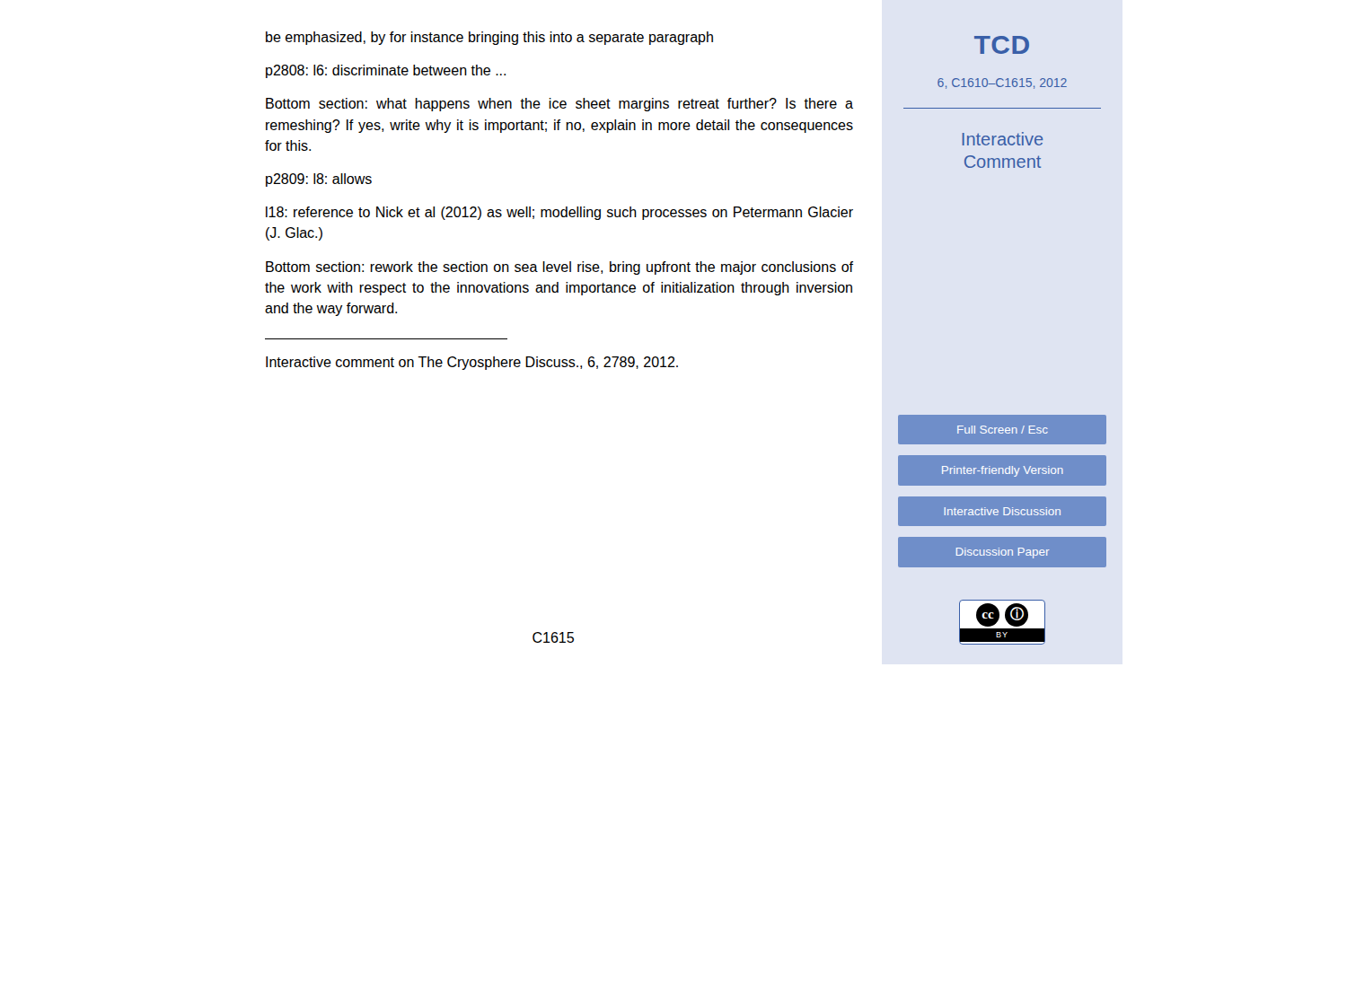TCD
6, C1610–C1615, 2012
Interactive
Comment
Full Screen / Esc Printer-friendly Version Interactive Discussion Discussion Paper
cc ⓘ
BY
be emphasized, by for instance bringing this into a separate paragraph
p2808: l6: discriminate between the ...
Bottom section: what happens when the ice sheet margins retreat further? Is there a remeshing? If yes, write why it is important; if no, explain in more detail the consequences for this.
p2809: l8: allows
l18: reference to Nick et al (2012) as well; modelling such processes on Petermann Glacier (J. Glac.)
Bottom section: rework the section on sea level rise, bring upfront the major conclusions of the work with respect to the innovations and importance of initialization through inversion and the way forward.
Interactive comment on The Cryosphere Discuss., 6, 2789, 2012.
C1615